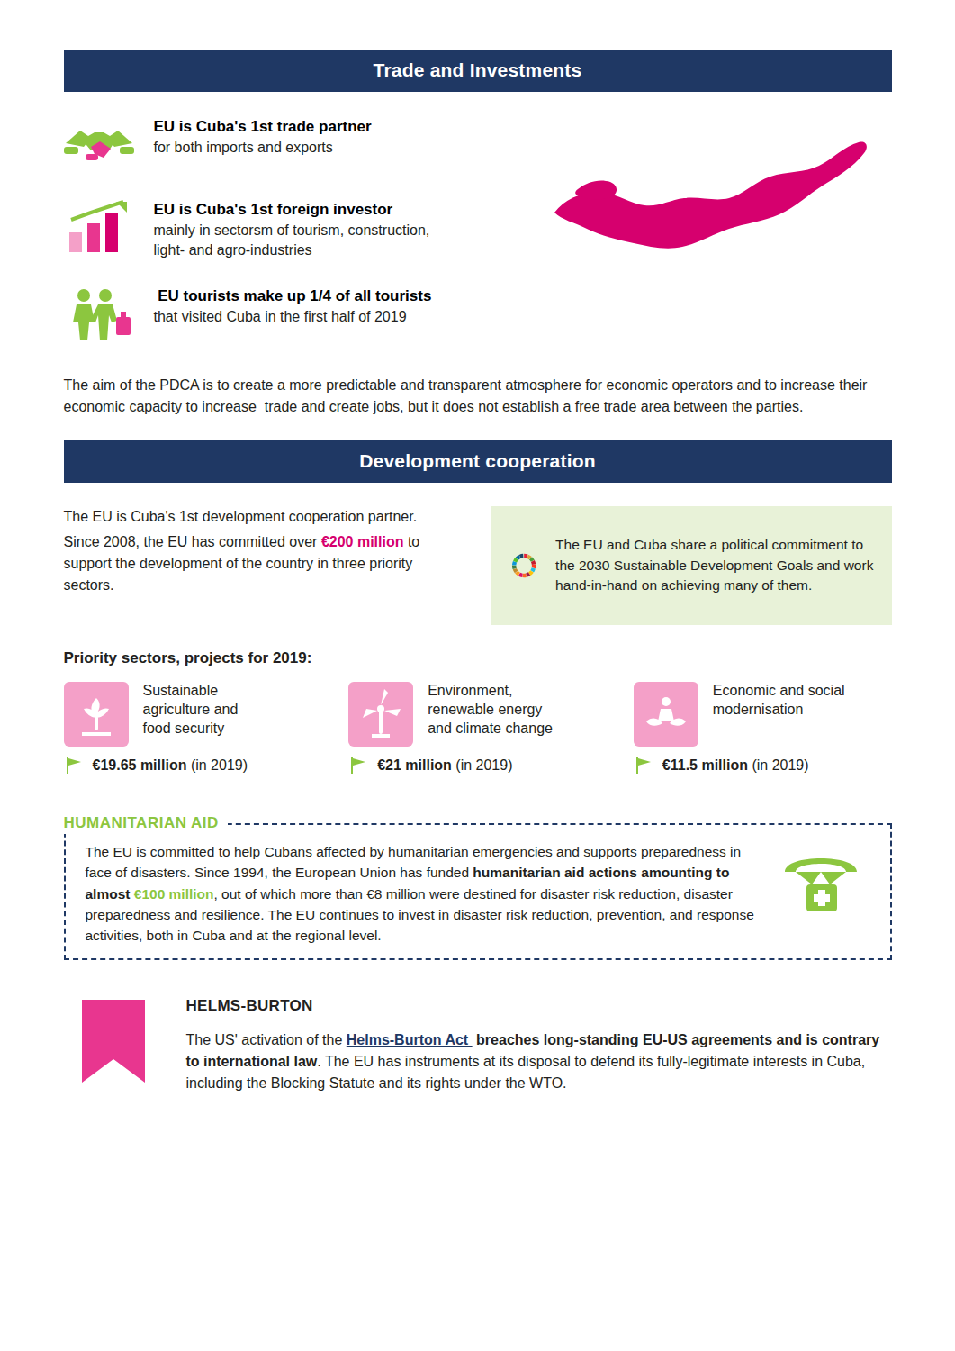Trade and Investments
EU is Cuba's 1st trade partner for both imports and exports
EU is Cuba's 1st foreign investor mainly in sectorsm of tourism, construction,
light- and agro-industries
EU tourists make up 1/4 of all tourists that visited Cuba in the first half of 2019
The aim of the PDCA is to create a more predictable and transparent atmosphere for economic operators and to increase their economic capacity to increase trade and create jobs, but it does not establish a free trade area between the parties.
Development cooperation
The EU is Cuba's 1st development cooperation partner.
Since 2008, the EU has committed over €200 million to support the development of the country in three priority sectors.
The EU and Cuba share a political commitment to the 2030 Sustainable Development Goals and work hand-in-hand on achieving many of them.
Priority sectors, projects for 2019:
Sustainable
agriculture and
food security
€19.65 million (in 2019)
Environment,
renewable energy
and climate change
€21 million (in 2019)
Economic and social
modernisation
€11.5 million (in 2019)
HUMANITARIAN AID
The EU is committed to help Cubans affected by humanitarian emergencies and supports preparedness in face of disasters. Since 1994, the European Union has funded humanitarian aid actions amounting to almost €100 million, out of which more than €8 million were destined for disaster risk reduction, disaster preparedness and resilience. The EU continues to invest in disaster risk reduction, prevention, and response activities, both in Cuba and at the regional level.
HELMS-BURTON
The US' activation of the Helms-Burton Act breaches long-standing EU-US agreements and is contrary to international law. The EU has instruments at its disposal to defend its fully-legitimate interests in Cuba, including the Blocking Statute and its rights under the WTO.